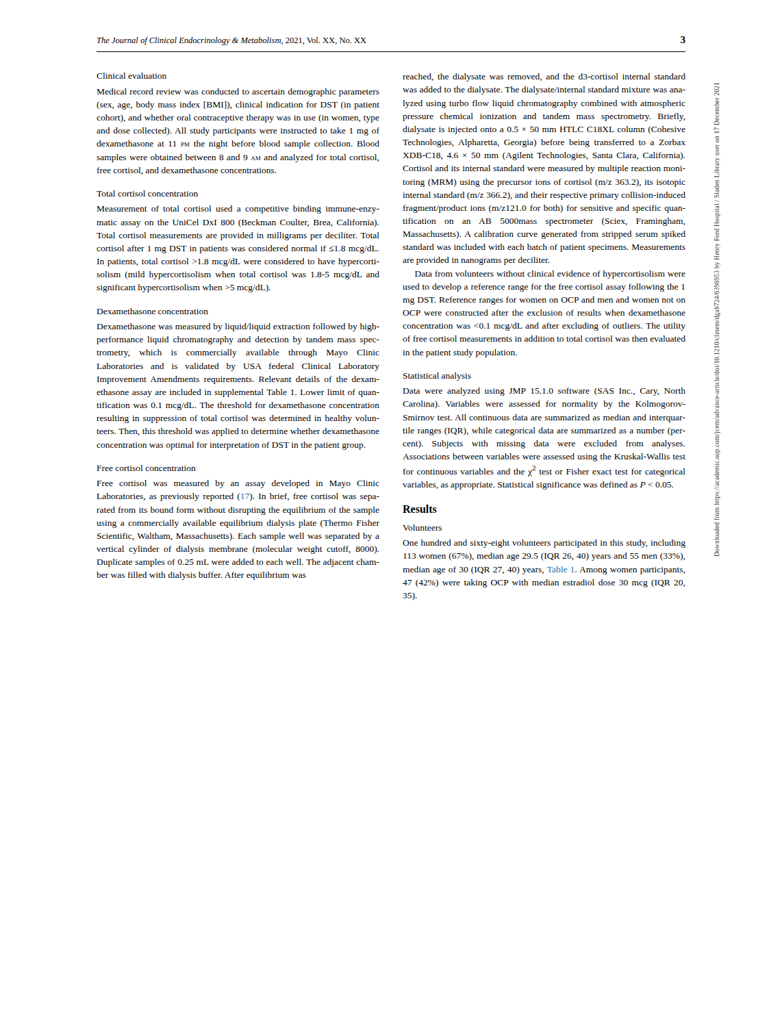The Journal of Clinical Endocrinology & Metabolism, 2021, Vol. XX, No. XX
3
Downloaded from https://academic.oup.com/jcem/advance-article/doi/10.1210/clinem/dgab724/6396953 by Henry Ford Hospital / Sladen Library user on 17 December 2021
Clinical evaluation
Medical record review was conducted to ascertain demographic parameters (sex, age, body mass index [BMI]), clinical indication for DST (in patient cohort), and whether oral contraceptive therapy was in use (in women, type and dose collected). All study participants were instructed to take 1 mg of dexamethasone at 11 pm the night before blood sample collection. Blood samples were obtained between 8 and 9 am and analyzed for total cortisol, free cortisol, and dexamethasone concentrations.
Total cortisol concentration
Measurement of total cortisol used a competitive binding immune-enzymatic assay on the UniCel DxI 800 (Beckman Coulter, Brea, California). Total cortisol measurements are provided in milligrams per deciliter. Total cortisol after 1 mg DST in patients was considered normal if ≤1.8 mcg/dL. In patients, total cortisol >1.8 mcg/dL were considered to have hypercortisolism (mild hypercortisolism when total cortisol was 1.8-5 mcg/dL and significant hypercortisolism when >5 mcg/dL).
Dexamethasone concentration
Dexamethasone was measured by liquid/liquid extraction followed by high-performance liquid chromatography and detection by tandem mass spectrometry, which is commercially available through Mayo Clinic Laboratories and is validated by USA federal Clinical Laboratory Improvement Amendments requirements. Relevant details of the dexamethasone assay are included in supplemental Table 1. Lower limit of quantification was 0.1 mcg/dL. The threshold for dexamethasone concentration resulting in suppression of total cortisol was determined in healthy volunteers. Then, this threshold was applied to determine whether dexamethasone concentration was optimal for interpretation of DST in the patient group.
Free cortisol concentration
Free cortisol was measured by an assay developed in Mayo Clinic Laboratories, as previously reported (17). In brief, free cortisol was separated from its bound form without disrupting the equilibrium of the sample using a commercially available equilibrium dialysis plate (Thermo Fisher Scientific, Waltham, Massachusetts). Each sample well was separated by a vertical cylinder of dialysis membrane (molecular weight cutoff, 8000). Duplicate samples of 0.25 mL were added to each well. The adjacent chamber was filled with dialysis buffer. After equilibrium was
reached, the dialysate was removed, and the d3-cortisol internal standard was added to the dialysate. The dialysate/internal standard mixture was analyzed using turbo flow liquid chromatography combined with atmospheric pressure chemical ionization and tandem mass spectrometry. Briefly, dialysate is injected onto a 0.5 × 50 mm HTLC C18XL column (Cohesive Technologies, Alpharetta, Georgia) before being transferred to a Zorbax XDB-C18, 4.6 × 50 mm (Agilent Technologies, Santa Clara, California). Cortisol and its internal standard were measured by multiple reaction monitoring (MRM) using the precursor ions of cortisol (m/z 363.2), its isotopic internal standard (m/z 366.2), and their respective primary collision-induced fragment/product ions (m/z121.0 for both) for sensitive and specific quantification on an AB 5000mass spectrometer (Sciex, Framingham, Massachusetts). A calibration curve generated from stripped serum spiked standard was included with each batch of patient specimens. Measurements are provided in nanograms per deciliter.
Data from volunteers without clinical evidence of hypercortisolism were used to develop a reference range for the free cortisol assay following the 1 mg DST. Reference ranges for women on OCP and men and women not on OCP were constructed after the exclusion of results when dexamethasone concentration was <0.1 mcg/dL and after excluding of outliers. The utility of free cortisol measurements in addition to total cortisol was then evaluated in the patient study population.
Statistical analysis
Data were analyzed using JMP 15.1.0 software (SAS Inc., Cary, North Carolina). Variables were assessed for normality by the Kolmogorov-Smirnov test. All continuous data are summarized as median and interquartile ranges (IQR), while categorical data are summarized as a number (percent). Subjects with missing data were excluded from analyses. Associations between variables were assessed using the Kruskal-Wallis test for continuous variables and the χ2 test or Fisher exact test for categorical variables, as appropriate. Statistical significance was defined as P < 0.05.
Results
Volunteers
One hundred and sixty-eight volunteers participated in this study, including 113 women (67%), median age 29.5 (IQR 26, 40) years and 55 men (33%), median age of 30 (IQR 27, 40) years, Table 1. Among women participants, 47 (42%) were taking OCP with median estradiol dose 30 mcg (IQR 20, 35).